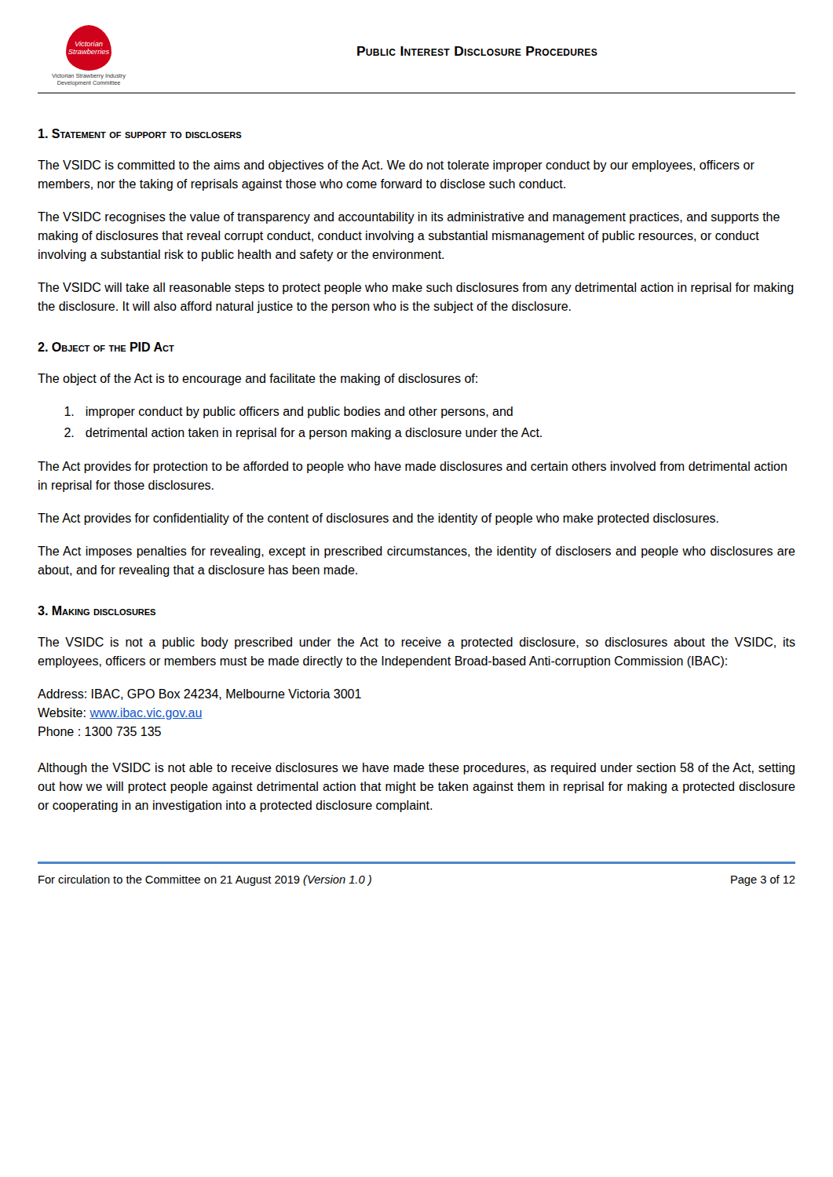Victorian
Strawberries
Victorian Strawberry Industry
Development Committee
Public Interest Disclosure Procedures
1. Statement of support to disclosers
The VSIDC is committed to the aims and objectives of the Act. We do not tolerate improper conduct by our employees, officers or members, nor the taking of reprisals against those who come forward to disclose such conduct.
The VSIDC recognises the value of transparency and accountability in its administrative and management practices, and supports the making of disclosures that reveal corrupt conduct, conduct involving a substantial mismanagement of public resources, or conduct involving a substantial risk to public health and safety or the environment.
The VSIDC will take all reasonable steps to protect people who make such disclosures from any detrimental action in reprisal for making the disclosure. It will also afford natural justice to the person who is the subject of the disclosure.
2. Object of the PID Act
The object of the Act is to encourage and facilitate the making of disclosures of:
improper conduct by public officers and public bodies and other persons, and
detrimental action taken in reprisal for a person making a disclosure under the Act.
The Act provides for protection to be afforded to people who have made disclosures and certain others involved from detrimental action in reprisal for those disclosures.
The Act provides for confidentiality of the content of disclosures and the identity of people who make protected disclosures.
The Act imposes penalties for revealing, except in prescribed circumstances, the identity of disclosers and people who disclosures are about, and for revealing that a disclosure has been made.
3. Making disclosures
The VSIDC is not a public body prescribed under the Act to receive a protected disclosure, so disclosures about the VSIDC, its employees, officers or members must be made directly to the Independent Broad-based Anti-corruption Commission (IBAC):
Address: IBAC, GPO Box 24234, Melbourne Victoria 3001
Website: www.ibac.vic.gov.au
Phone : 1300 735 135
Although the VSIDC is not able to receive disclosures we have made these procedures, as required under section 58 of the Act, setting out how we will protect people against detrimental action that might be taken against them in reprisal for making a protected disclosure or cooperating in an investigation into a protected disclosure complaint.
For circulation to the Committee on 21 August 2019 (Version 1.0 )
Page 3 of 12